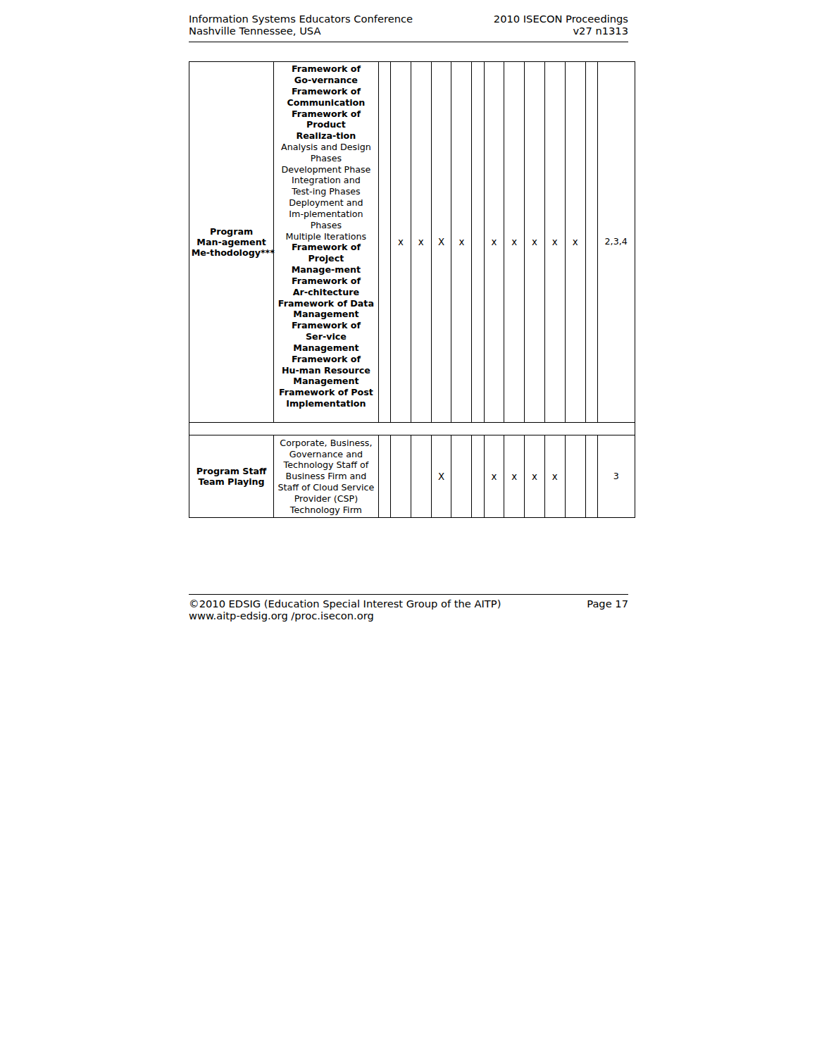| Information Systems Educators Conference Nashville Tennessee, USA | 2010 ISECON Proceedings v27 n1313 |
| Program Man‑agement Me‑thodology*** | Framework of Go‑vernance Framework of Communication Framework of Product Realiza‑tion Analysis and Design Phases Development Phase Integration and Test‑ing Phases Deployment and Im‑plementation Phases Multiple Iterations Framework of Project Manage‑ment Framework of Ar‑chitecture Framework of Data Management Framework of Ser‑vice Management Framework of Hu‑man Resource Management Framework of Post Implementation | | x | x | X | x | | x | x | x | x | x | | 2,3,4 |
| Program Staff Team Playing | Corporate, Business, Governance and Technology Staff of Business Firm and Staff of Cloud Service Provider (CSP) Technology Firm | | | | X | | | x | x | x | x | | | 3 |
| ©2010 EDSIG (Education Special Interest Group of the AITP) www.aitp-edsig.org /proc.isecon.org | Page 17 |